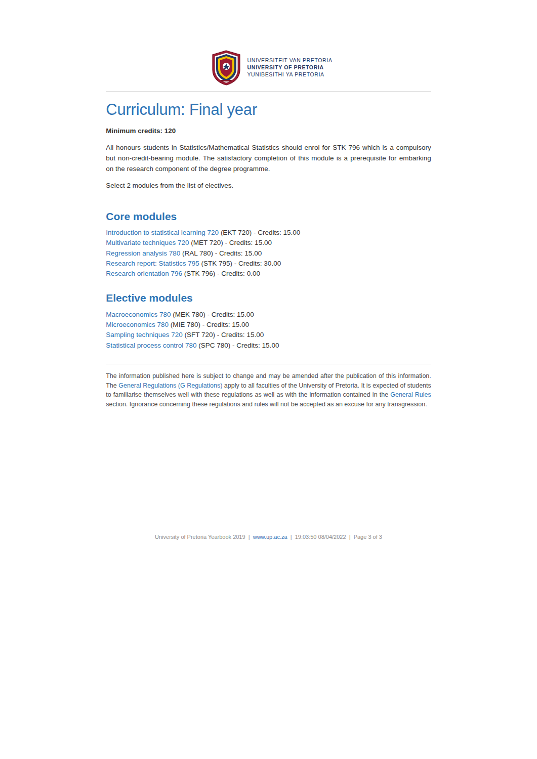Universiteit van Pretoria
University of Pretoria
Yunibesithi ya Pretoria
Curriculum: Final year
Minimum credits: 120
All honours students in Statistics/Mathematical Statistics should enrol for STK 796 which is a compulsory but non-credit-bearing module. The satisfactory completion of this module is a prerequisite for embarking on the research component of the degree programme.
Select 2 modules from the list of electives.
Core modules
Introduction to statistical learning 720 (EKT 720) - Credits: 15.00
Multivariate techniques 720 (MET 720) - Credits: 15.00
Regression analysis 780 (RAL 780) - Credits: 15.00
Research report: Statistics 795 (STK 795) - Credits: 30.00
Research orientation 796 (STK 796) - Credits: 0.00
Elective modules
Macroeconomics 780 (MEK 780) - Credits: 15.00
Microeconomics 780 (MIE 780) - Credits: 15.00
Sampling techniques 720 (SFT 720) - Credits: 15.00
Statistical process control 780 (SPC 780) - Credits: 15.00
The information published here is subject to change and may be amended after the publication of this information. The General Regulations (G Regulations) apply to all faculties of the University of Pretoria. It is expected of students to familiarise themselves well with these regulations as well as with the information contained in the General Rules section. Ignorance concerning these regulations and rules will not be accepted as an excuse for any transgression.
University of Pretoria Yearbook 2019 | www.up.ac.za | 19:03:50 08/04/2022 | Page 3 of 3